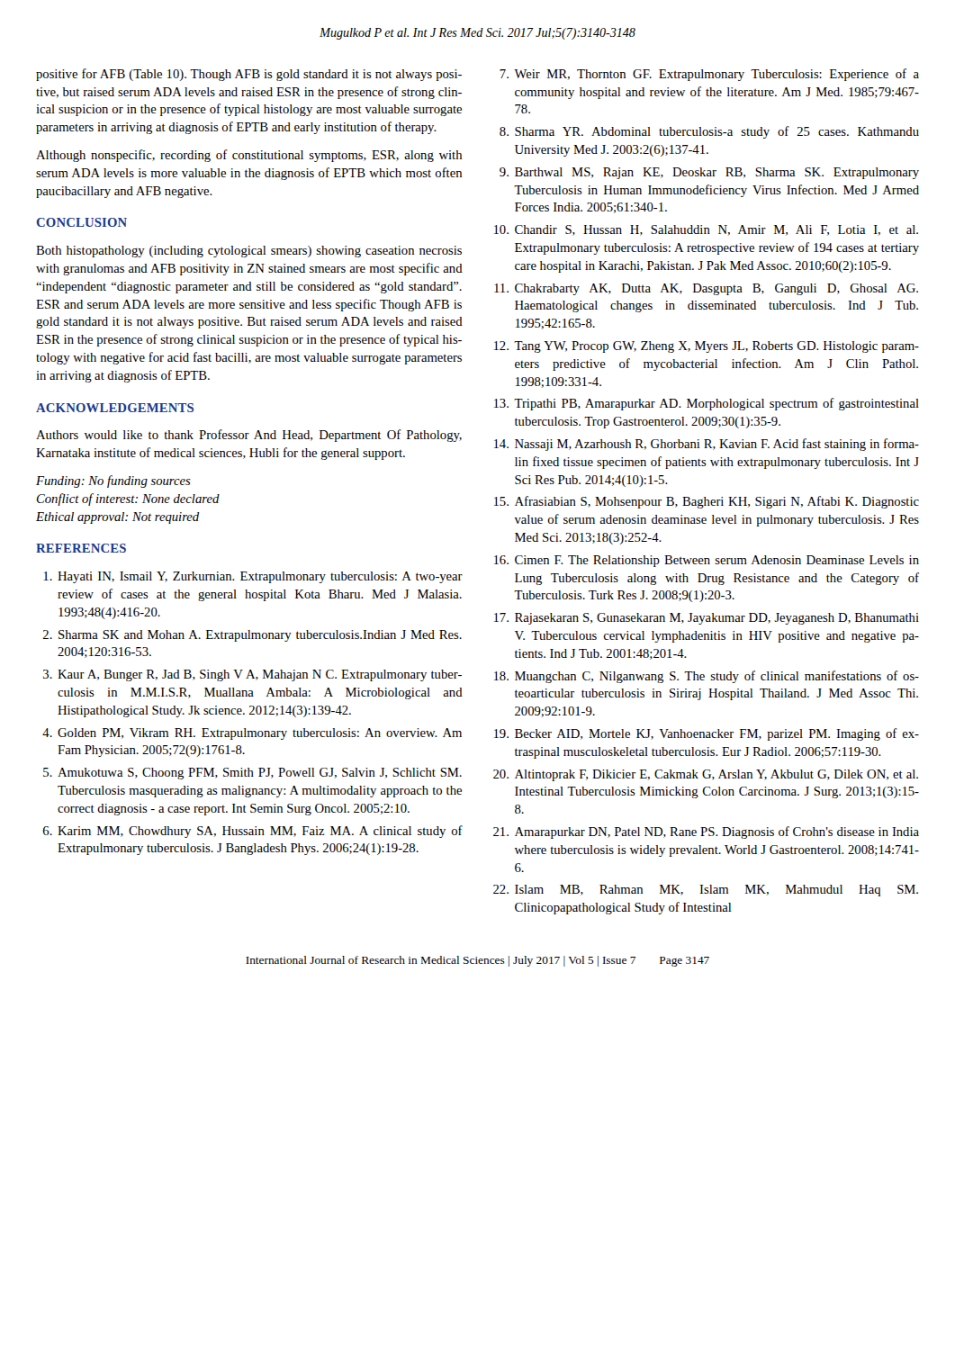Mugulkod P et al. Int J Res Med Sci. 2017 Jul;5(7):3140-3148
positive for AFB (Table 10). Though AFB is gold standard it is not always positive, but raised serum ADA levels and raised ESR in the presence of strong clinical suspicion or in the presence of typical histology are most valuable surrogate parameters in arriving at diagnosis of EPTB and early institution of therapy.
Although nonspecific, recording of constitutional symptoms, ESR, along with serum ADA levels is more valuable in the diagnosis of EPTB which most often paucibacillary and AFB negative.
Conclusion
Both histopathology (including cytological smears) showing caseation necrosis with granulomas and AFB positivity in ZN stained smears are most specific and “independent “diagnostic parameter and still be considered as “gold standard”. ESR and serum ADA levels are more sensitive and less specific Though AFB is gold standard it is not always positive. But raised serum ADA levels and raised ESR in the presence of strong clinical suspicion or in the presence of typical histology with negative for acid fast bacilli, are most valuable surrogate parameters in arriving at diagnosis of EPTB.
Acknowledgements
Authors would like to thank Professor And Head, Department Of Pathology, Karnataka institute of medical sciences, Hubli for the general support.
Funding: No funding sources Conflict of interest: None declared Ethical approval: Not required
References
Hayati IN, Ismail Y, Zurkurnian. Extrapulmonary tuberculosis: A two-year review of cases at the general hospital Kota Bharu. Med J Malasia. 1993;48(4):416-20.
Sharma SK and Mohan A. Extrapulmonary tuberculosis.Indian J Med Res. 2004;120:316-53.
Kaur A, Bunger R, Jad B, Singh V A, Mahajan N C. Extrapulmonary tuberculosis in M.M.I.S.R, Muallana Ambala: A Microbiological and Histipathological Study. Jk science. 2012;14(3):139-42.
Golden PM, Vikram RH. Extrapulmonary tuberculosis: An overview. Am Fam Physician. 2005;72(9):1761-8.
Amukotuwa S, Choong PFM, Smith PJ, Powell GJ, Salvin J, Schlicht SM. Tuberculosis masquerading as malignancy: A multimodality approach to the correct diagnosis - a case report. Int Semin Surg Oncol. 2005;2:10.
Karim MM, Chowdhury SA, Hussain MM, Faiz MA. A clinical study of Extrapulmonary tuberculosis. J Bangladesh Phys. 2006;24(1):19-28.
Weir MR, Thornton GF. Extrapulmonary Tuberculosis: Experience of a community hospital and review of the literature. Am J Med. 1985;79:467-78.
Sharma YR. Abdominal tuberculosis-a study of 25 cases. Kathmandu University Med J. 2003:2(6);137-41.
Barthwal MS, Rajan KE, Deoskar RB, Sharma SK. Extrapulmonary Tuberculosis in Human Immunodeficiency Virus Infection. Med J Armed Forces India. 2005;61:340-1.
Chandir S, Hussan H, Salahuddin N, Amir M, Ali F, Lotia I, et al. Extrapulmonary tuberculosis: A retrospective review of 194 cases at tertiary care hospital in Karachi, Pakistan. J Pak Med Assoc. 2010;60(2):105-9.
Chakrabarty AK, Dutta AK, Dasgupta B, Ganguli D, Ghosal AG. Haematological changes in disseminated tuberculosis. Ind J Tub. 1995;42:165-8.
Tang YW, Procop GW, Zheng X, Myers JL, Roberts GD. Histologic parameters predictive of mycobacterial infection. Am J Clin Pathol. 1998;109:331-4.
Tripathi PB, Amarapurkar AD. Morphological spectrum of gastrointestinal tuberculosis. Trop Gastroenterol. 2009;30(1):35-9.
Nassaji M, Azarhoush R, Ghorbani R, Kavian F. Acid fast staining in formalin fixed tissue specimen of patients with extrapulmonary tuberculosis. Int J Sci Res Pub. 2014;4(10):1-5.
Afrasiabian S, Mohsenpour B, Bagheri KH, Sigari N, Aftabi K. Diagnostic value of serum adenosin deaminase level in pulmonary tuberculosis. J Res Med Sci. 2013;18(3):252-4.
Cimen F. The Relationship Between serum Adenosin Deaminase Levels in Lung Tuberculosis along with Drug Resistance and the Category of Tuberculosis. Turk Res J. 2008;9(1):20-3.
Rajasekaran S, Gunasekaran M, Jayakumar DD, Jeyaganesh D, Bhanumathi V. Tuberculous cervical lymphadenitis in HIV positive and negative patients. Ind J Tub. 2001:48;201-4.
Muangchan C, Nilganwang S. The study of clinical manifestations of osteoarticular tuberculosis in Siriraj Hospital Thailand. J Med Assoc Thi. 2009;92:101-9.
Becker AID, Mortele KJ, Vanhoenacker FM, parizel PM. Imaging of extraspinal musculoskeletal tuberculosis. Eur J Radiol. 2006;57:119-30.
Altintoprak F, Dikicier E, Cakmak G, Arslan Y, Akbulut G, Dilek ON, et al. Intestinal Tuberculosis Mimicking Colon Carcinoma. J Surg. 2013;1(3):15-8.
Amarapurkar DN, Patel ND, Rane PS. Diagnosis of Crohn's disease in India where tuberculosis is widely prevalent. World J Gastroenterol. 2008;14:741-6.
Islam MB, Rahman MK, Islam MK, Mahmudul Haq SM. Clinicopapathological Study of Intestinal
International Journal of Research in Medical Sciences | July 2017 | Vol 5 | Issue 7Page 3147